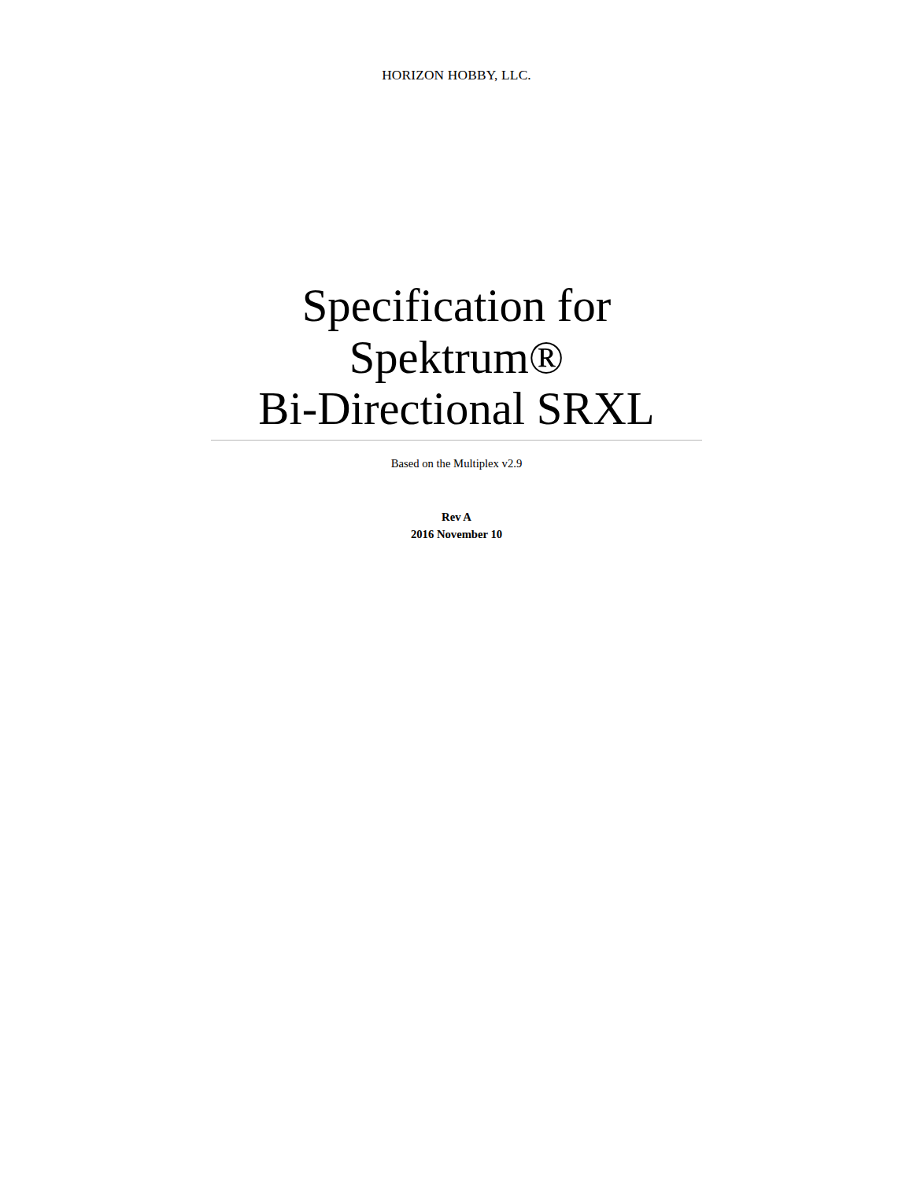HORIZON HOBBY, LLC.
Specification for Spektrum®
Bi-Directional SRXL
Based on the Multiplex v2.9
Rev A 2016 November 10